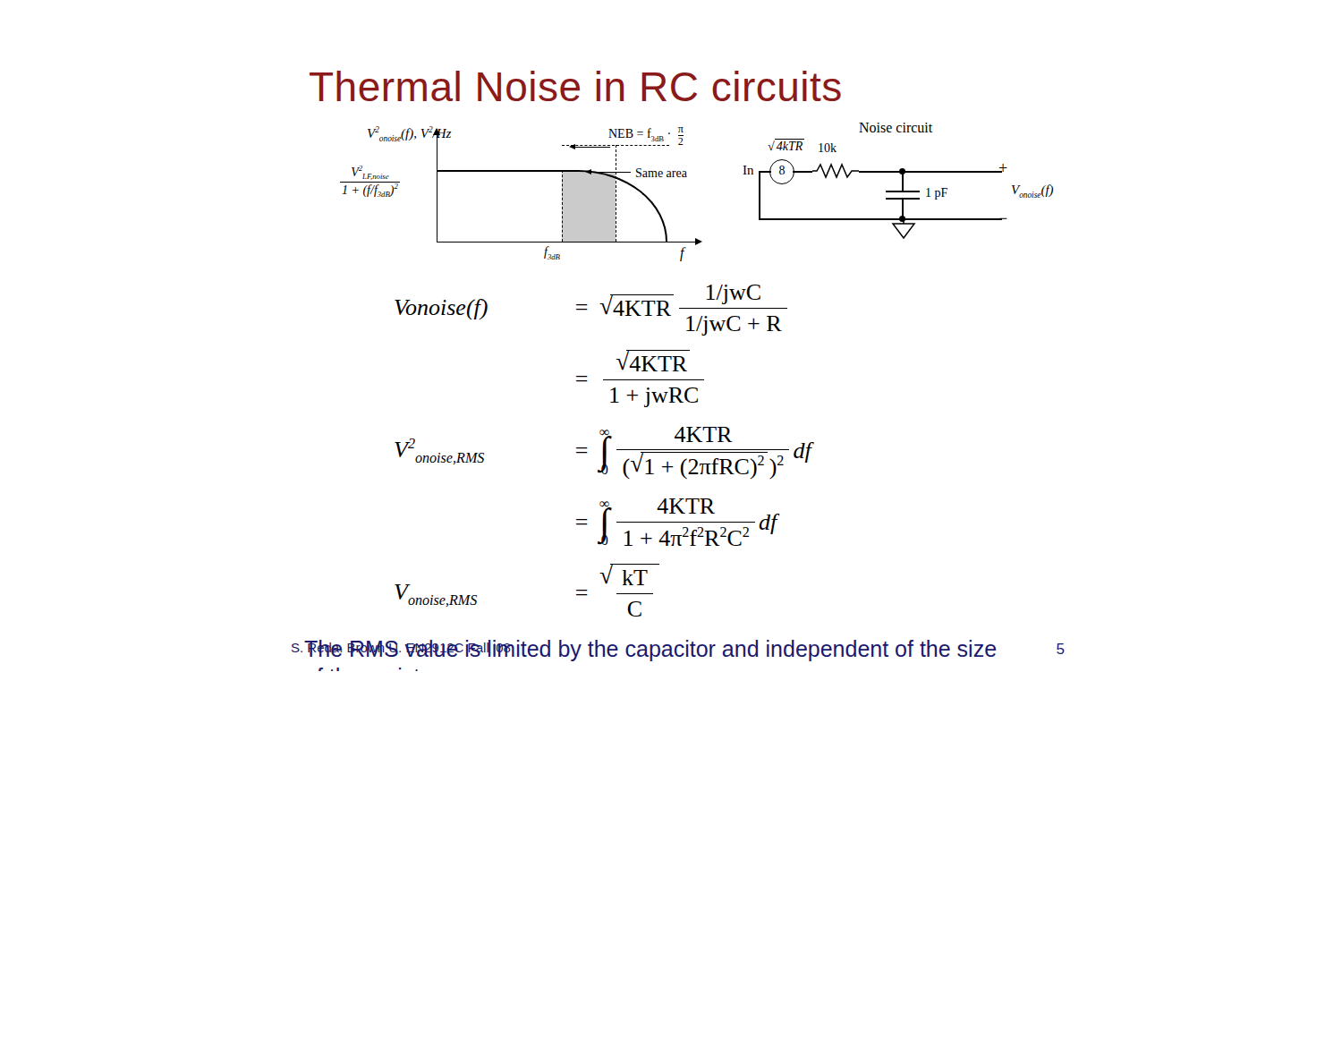Thermal Noise in RC circuits
V2 onoise(f), V2/Hz
V2 LF,noise 1 + (f/f3dB)2
NEB = f3dB · π 2
Same area
f3dB
f
Noise circuit
√4kTR
In
8
10k
1 pF
+
−
Vonoise(f)
Vonoise(f) = 4KTR 1/jwC 1/jwC + R
= 4KTR 1 + jwRC
V2 onoise,RMS = ∞ ∫ 0 4KTR (1 + (2πfRC)2)2 df
= ∞ ∫ 0 4KTR 1 + 4π2f2 R2 C2 df
Vonoise,RMS = kT C
The RMS value is limited by the capacitor and independent of the size
of the resistor
S. Reda. Brown U. EN2912C Fall ‘08
5